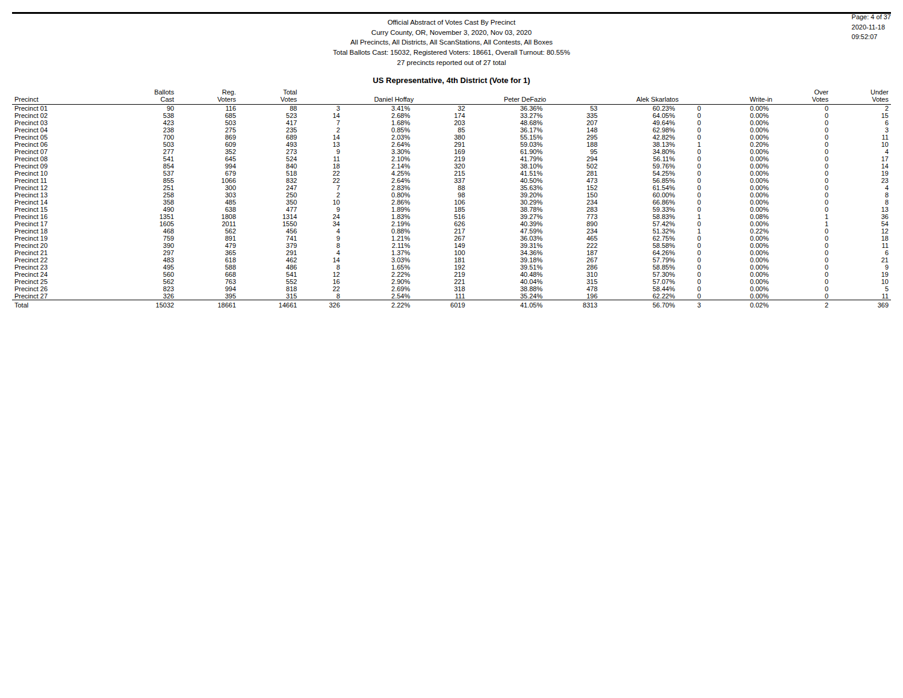Page: 4 of 37
2020-11-18
09:52:07
Official Abstract of Votes Cast By Precinct
Curry County, OR, November 3, 2020, Nov 03, 2020
All Precincts, All Districts, All ScanStations, All Contests, All Boxes
Total Ballots Cast: 15032, Registered Voters: 18661, Overall Turnout: 80.55%
27 precincts reported out of 27 total
US Representative, 4th District (Vote for 1)
| Precinct | Ballots Cast | Reg. Voters | Total Votes | Daniel Hoffay | Peter DeFazio | Alek Skarlatos | Write-in | Over Votes | Under Votes |
| --- | --- | --- | --- | --- | --- | --- | --- | --- | --- |
| Precinct 01 | 90 | 116 | 88 | 3 | 3.41% | 32 | 36.36% | 53 | 60.23% | 0 | 0.00% | 0 | 2 |
| Precinct 02 | 538 | 685 | 523 | 14 | 2.68% | 174 | 33.27% | 335 | 64.05% | 0 | 0.00% | 0 | 15 |
| Precinct 03 | 423 | 503 | 417 | 7 | 1.68% | 203 | 48.68% | 207 | 49.64% | 0 | 0.00% | 0 | 6 |
| Precinct 04 | 238 | 275 | 235 | 2 | 0.85% | 85 | 36.17% | 148 | 62.98% | 0 | 0.00% | 0 | 3 |
| Precinct 05 | 700 | 869 | 689 | 14 | 2.03% | 380 | 55.15% | 295 | 42.82% | 0 | 0.00% | 0 | 11 |
| Precinct 06 | 503 | 609 | 493 | 13 | 2.64% | 291 | 59.03% | 188 | 38.13% | 1 | 0.20% | 0 | 10 |
| Precinct 07 | 277 | 352 | 273 | 9 | 3.30% | 169 | 61.90% | 95 | 34.80% | 0 | 0.00% | 0 | 4 |
| Precinct 08 | 541 | 645 | 524 | 11 | 2.10% | 219 | 41.79% | 294 | 56.11% | 0 | 0.00% | 0 | 17 |
| Precinct 09 | 854 | 994 | 840 | 18 | 2.14% | 320 | 38.10% | 502 | 59.76% | 0 | 0.00% | 0 | 14 |
| Precinct 10 | 537 | 679 | 518 | 22 | 4.25% | 215 | 41.51% | 281 | 54.25% | 0 | 0.00% | 0 | 19 |
| Precinct 11 | 855 | 1066 | 832 | 22 | 2.64% | 337 | 40.50% | 473 | 56.85% | 0 | 0.00% | 0 | 23 |
| Precinct 12 | 251 | 300 | 247 | 7 | 2.83% | 88 | 35.63% | 152 | 61.54% | 0 | 0.00% | 0 | 4 |
| Precinct 13 | 258 | 303 | 250 | 2 | 0.80% | 98 | 39.20% | 150 | 60.00% | 0 | 0.00% | 0 | 8 |
| Precinct 14 | 358 | 485 | 350 | 10 | 2.86% | 106 | 30.29% | 234 | 66.86% | 0 | 0.00% | 0 | 8 |
| Precinct 15 | 490 | 638 | 477 | 9 | 1.89% | 185 | 38.78% | 283 | 59.33% | 0 | 0.00% | 0 | 13 |
| Precinct 16 | 1351 | 1808 | 1314 | 24 | 1.83% | 516 | 39.27% | 773 | 58.83% | 1 | 0.08% | 1 | 36 |
| Precinct 17 | 1605 | 2011 | 1550 | 34 | 2.19% | 626 | 40.39% | 890 | 57.42% | 0 | 0.00% | 1 | 54 |
| Precinct 18 | 468 | 562 | 456 | 4 | 0.88% | 217 | 47.59% | 234 | 51.32% | 1 | 0.22% | 0 | 12 |
| Precinct 19 | 759 | 891 | 741 | 9 | 1.21% | 267 | 36.03% | 465 | 62.75% | 0 | 0.00% | 0 | 18 |
| Precinct 20 | 390 | 479 | 379 | 8 | 2.11% | 149 | 39.31% | 222 | 58.58% | 0 | 0.00% | 0 | 11 |
| Precinct 21 | 297 | 365 | 291 | 4 | 1.37% | 100 | 34.36% | 187 | 64.26% | 0 | 0.00% | 0 | 6 |
| Precinct 22 | 483 | 618 | 462 | 14 | 3.03% | 181 | 39.18% | 267 | 57.79% | 0 | 0.00% | 0 | 21 |
| Precinct 23 | 495 | 588 | 486 | 8 | 1.65% | 192 | 39.51% | 286 | 58.85% | 0 | 0.00% | 0 | 9 |
| Precinct 24 | 560 | 668 | 541 | 12 | 2.22% | 219 | 40.48% | 310 | 57.30% | 0 | 0.00% | 0 | 19 |
| Precinct 25 | 562 | 763 | 552 | 16 | 2.90% | 221 | 40.04% | 315 | 57.07% | 0 | 0.00% | 0 | 10 |
| Precinct 26 | 823 | 994 | 818 | 22 | 2.69% | 318 | 38.88% | 478 | 58.44% | 0 | 0.00% | 0 | 5 |
| Precinct 27 | 326 | 395 | 315 | 8 | 2.54% | 111 | 35.24% | 196 | 62.22% | 0 | 0.00% | 0 | 11 |
| Total | 15032 | 18661 | 14661 | 326 | 2.22% | 6019 | 41.05% | 8313 | 56.70% | 3 | 0.02% | 2 | 369 |